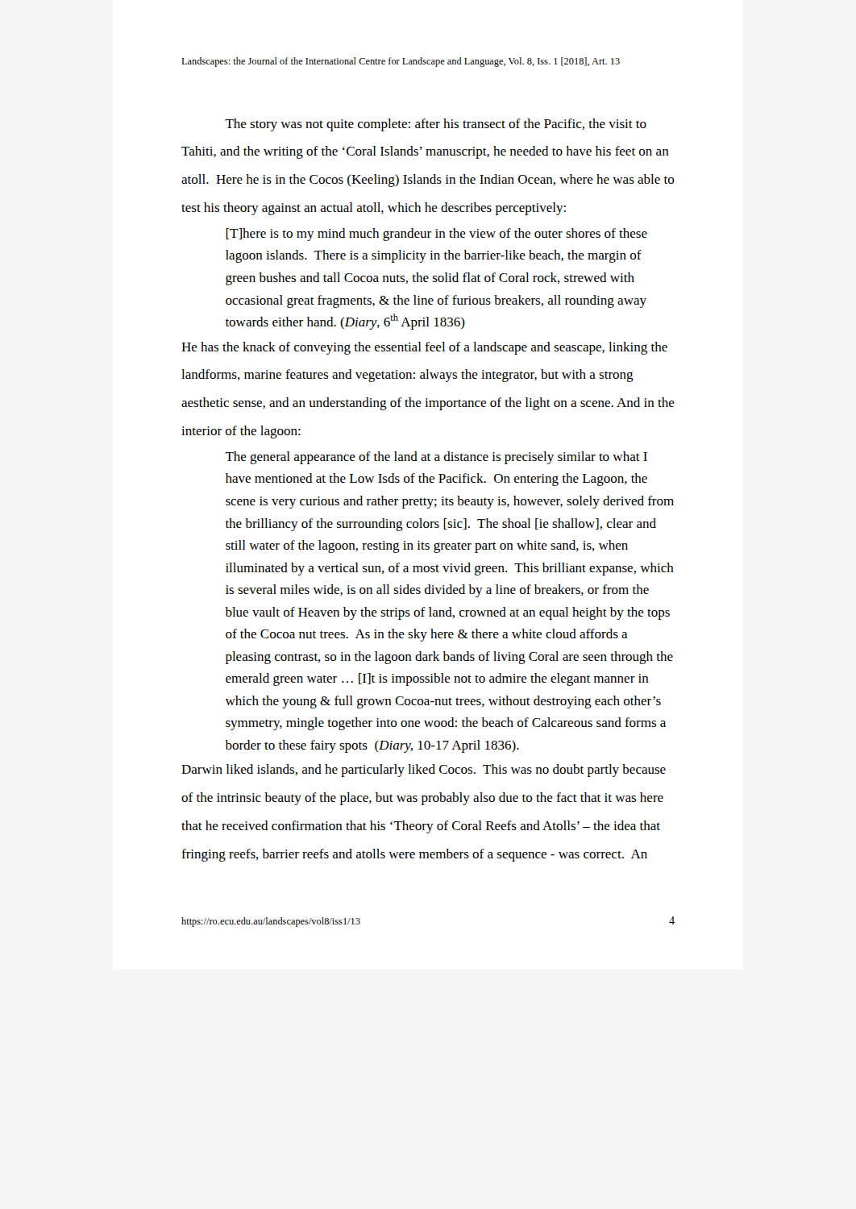Landscapes: the Journal of the International Centre for Landscape and Language, Vol. 8, Iss. 1 [2018], Art. 13
The story was not quite complete: after his transect of the Pacific, the visit to Tahiti, and the writing of the ‘Coral Islands’ manuscript, he needed to have his feet on an atoll. Here he is in the Cocos (Keeling) Islands in the Indian Ocean, where he was able to test his theory against an actual atoll, which he describes perceptively:
[T]here is to my mind much grandeur in the view of the outer shores of these lagoon islands. There is a simplicity in the barrier-like beach, the margin of green bushes and tall Cocoa nuts, the solid flat of Coral rock, strewed with occasional great fragments, & the line of furious breakers, all rounding away towards either hand. (Diary, 6th April 1836)
He has the knack of conveying the essential feel of a landscape and seascape, linking the landforms, marine features and vegetation: always the integrator, but with a strong aesthetic sense, and an understanding of the importance of the light on a scene. And in the interior of the lagoon:
The general appearance of the land at a distance is precisely similar to what I have mentioned at the Low Isds of the Pacifick. On entering the Lagoon, the scene is very curious and rather pretty; its beauty is, however, solely derived from the brilliancy of the surrounding colors [sic]. The shoal [ie shallow], clear and still water of the lagoon, resting in its greater part on white sand, is, when illuminated by a vertical sun, of a most vivid green. This brilliant expanse, which is several miles wide, is on all sides divided by a line of breakers, or from the blue vault of Heaven by the strips of land, crowned at an equal height by the tops of the Cocoa nut trees. As in the sky here & there a white cloud affords a pleasing contrast, so in the lagoon dark bands of living Coral are seen through the emerald green water … [I]t is impossible not to admire the elegant manner in which the young & full grown Cocoa-nut trees, without destroying each other’s symmetry, mingle together into one wood: the beach of Calcareous sand forms a border to these fairy spots (Diary, 10-17 April 1836).
Darwin liked islands, and he particularly liked Cocos. This was no doubt partly because of the intrinsic beauty of the place, but was probably also due to the fact that it was here that he received confirmation that his ‘Theory of Coral Reefs and Atolls’ – the idea that fringing reefs, barrier reefs and atolls were members of a sequence - was correct. An
https://ro.ecu.edu.au/landscapes/vol8/iss1/13 4